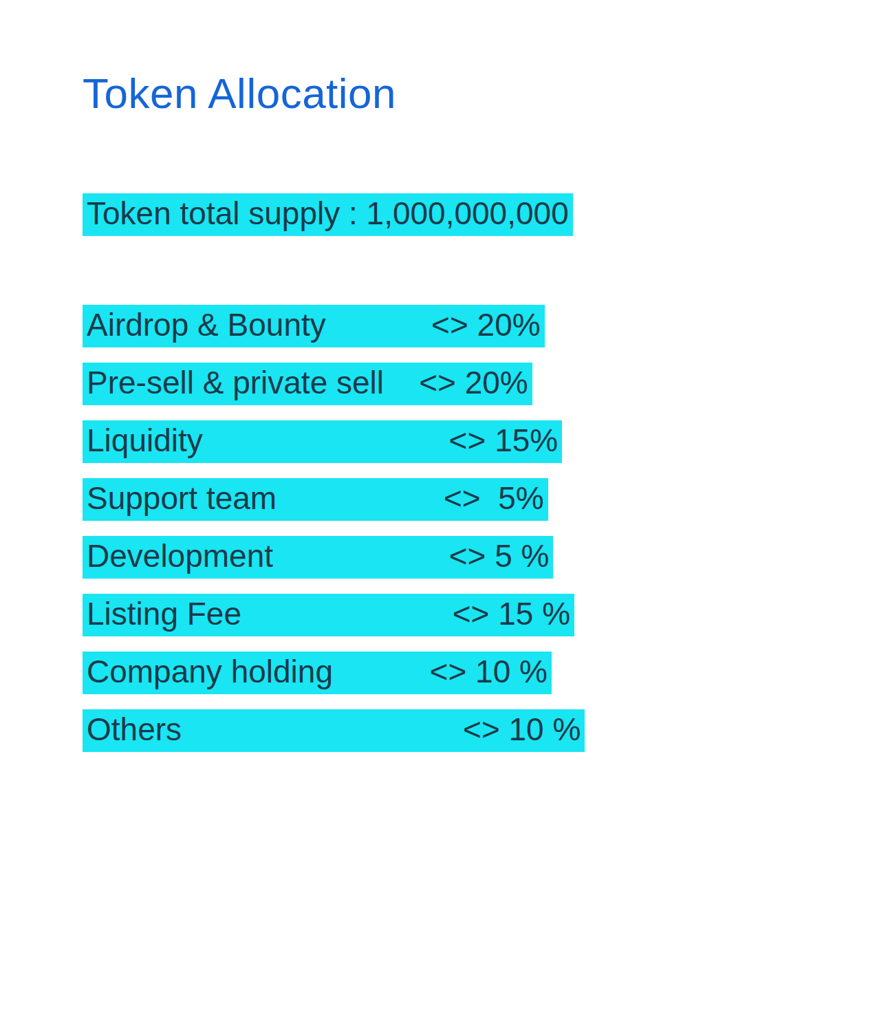Token Allocation
Token total supply : 1,000,000,000
Airdrop & Bounty <> 20%
Pre-sell & private sell <> 20%
Liquidity <> 15%
Support team <> 5%
Development <> 5 %
Listing Fee <> 15 %
Company holding <> 10 %
Others <> 10 %